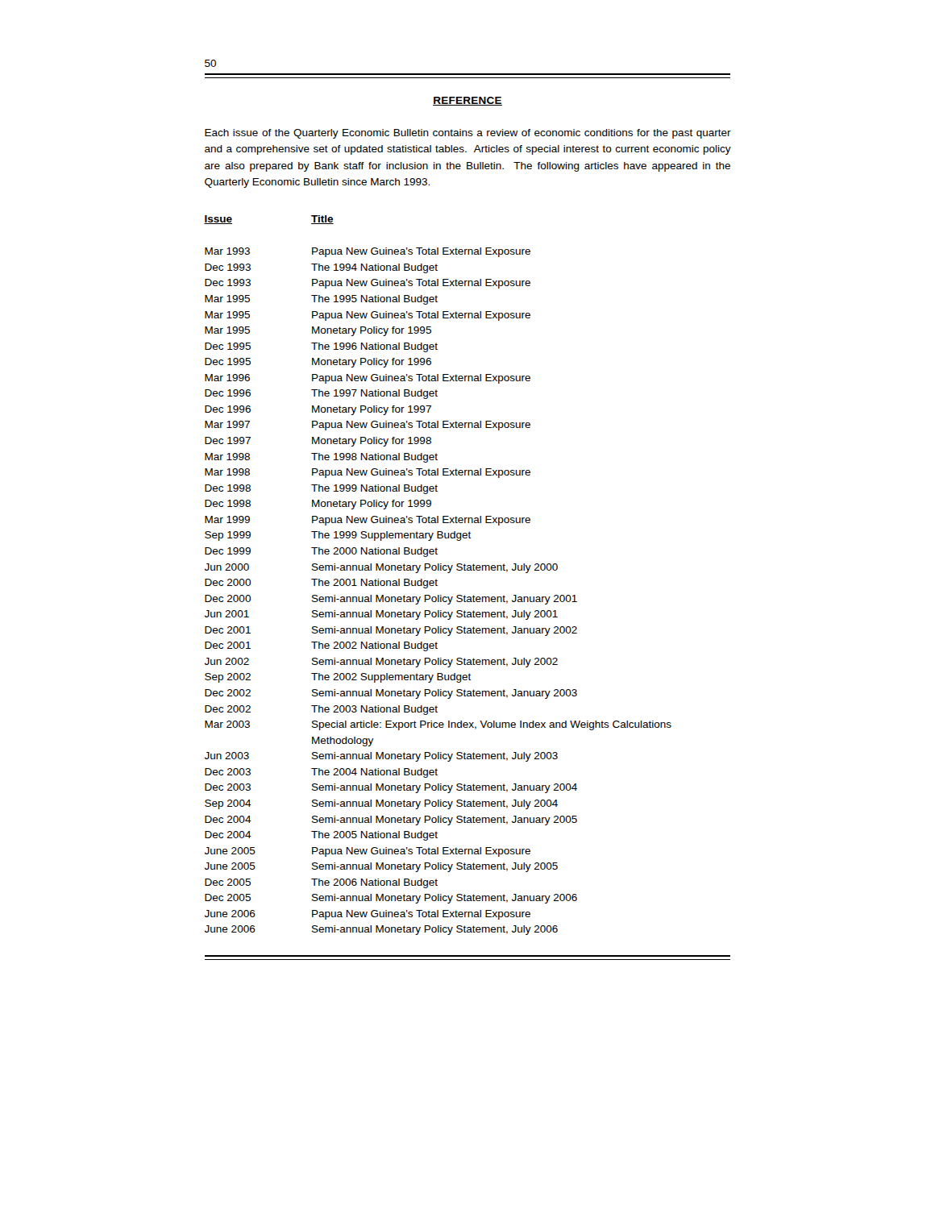50
REFERENCE
Each issue of the Quarterly Economic Bulletin contains a review of economic conditions for the past quarter and a comprehensive set of updated statistical tables. Articles of special interest to current economic policy are also prepared by Bank staff for inclusion in the Bulletin. The following articles have appeared in the Quarterly Economic Bulletin since March 1993.
| Issue | Title |
| --- | --- |
| Mar 1993 | Papua New Guinea's Total External Exposure |
| Dec 1993 | The 1994 National Budget |
| Dec 1993 | Papua New Guinea's Total External Exposure |
| Mar 1995 | The 1995 National Budget |
| Mar 1995 | Papua New Guinea's Total External Exposure |
| Mar 1995 | Monetary Policy for 1995 |
| Dec 1995 | The 1996 National Budget |
| Dec 1995 | Monetary Policy for 1996 |
| Mar 1996 | Papua New Guinea's Total External Exposure |
| Dec 1996 | The 1997 National Budget |
| Dec 1996 | Monetary Policy for 1997 |
| Mar 1997 | Papua New Guinea's Total External Exposure |
| Dec 1997 | Monetary Policy for 1998 |
| Mar 1998 | The 1998 National Budget |
| Mar 1998 | Papua New Guinea's Total External Exposure |
| Dec 1998 | The 1999 National Budget |
| Dec 1998 | Monetary Policy for 1999 |
| Mar 1999 | Papua New Guinea's Total External Exposure |
| Sep 1999 | The 1999 Supplementary Budget |
| Dec 1999 | The 2000 National Budget |
| Jun 2000 | Semi-annual Monetary Policy Statement, July 2000 |
| Dec 2000 | The 2001 National Budget |
| Dec 2000 | Semi-annual Monetary Policy Statement, January 2001 |
| Jun 2001 | Semi-annual Monetary Policy Statement, July 2001 |
| Dec 2001 | Semi-annual Monetary Policy Statement, January 2002 |
| Dec 2001 | The 2002 National Budget |
| Jun 2002 | Semi-annual Monetary Policy Statement, July 2002 |
| Sep 2002 | The 2002 Supplementary Budget |
| Dec 2002 | Semi-annual Monetary Policy Statement, January 2003 |
| Dec 2002 | The 2003 National Budget |
| Mar 2003 | Special article: Export Price Index, Volume Index and Weights Calculations Methodology |
| Jun 2003 | Semi-annual Monetary Policy Statement, July 2003 |
| Dec 2003 | The 2004 National Budget |
| Dec 2003 | Semi-annual Monetary Policy Statement, January 2004 |
| Sep 2004 | Semi-annual Monetary Policy Statement, July 2004 |
| Dec 2004 | Semi-annual Monetary Policy Statement, January 2005 |
| Dec 2004 | The 2005 National Budget |
| June 2005 | Papua New Guinea's Total External Exposure |
| June 2005 | Semi-annual Monetary Policy Statement, July 2005 |
| Dec 2005 | The 2006 National Budget |
| Dec 2005 | Semi-annual Monetary Policy Statement, January 2006 |
| June 2006 | Papua New Guinea's Total External Exposure |
| June 2006 | Semi-annual Monetary Policy Statement, July 2006 |